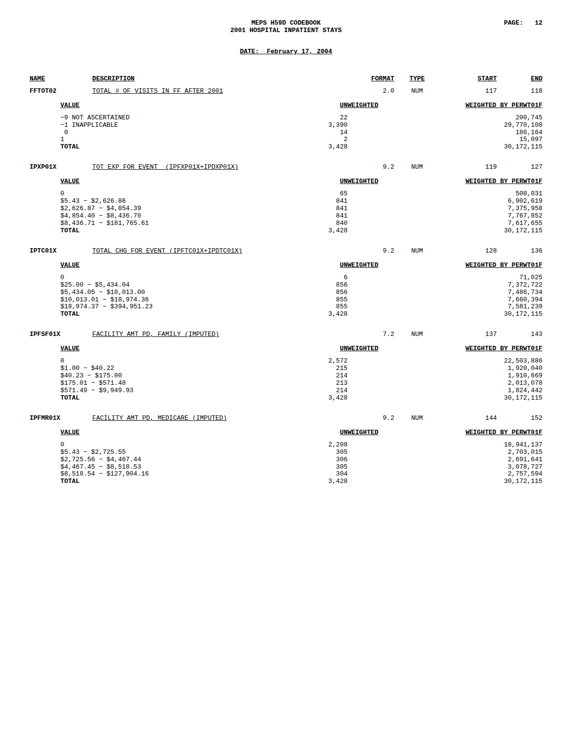MEPS H59D CODEBOOK PAGE: 12
2001 HOSPITAL INPATIENT STAYS
DATE: February 17, 2004
| NAME | DESCRIPTION | FORMAT | TYPE | START | END |
| FFTOT02 | TOTAL # OF VISITS IN FF AFTER 2001 | 2.0 | NUM | 117 | 118 |
| | VALUE | UNWEIGHTED | WEIGHTED BY PERWT01F |
| | −9 NOT ASCERTAINED | 22 | 200,745 |
| | −1 INAPPLICABLE | 3,390 | 29,770,108 |
| | 0 | 14 | 186,164 |
| | 1 | 2 | 15,097 |
| | TOTAL | 3,428 | 30,172,115 |
| IPXP01X | TOT EXP FOR EVENT (IPFXP01X+IPDXP01X) | 9.2 | NUM | 119 | 127 |
| | VALUE | UNWEIGHTED | WEIGHTED BY PERWT01F |
| | 0 | 65 | 508,031 |
| | $5.43 − $2,626.86 | 841 | 6,902,619 |
| | $2,626.87 − $4,854.39 | 841 | 7,375,958 |
| | $4,854.40 − $8,436.70 | 841 | 7,767,852 |
| | $8,436.71 − $181,765.61 | 840 | 7,617,655 |
| | TOTAL | 3,428 | 30,172,115 |
| IPTC01X | TOTAL CHG FOR EVENT (IPFTC01X+IPDTC01X) | 9.2 | NUM | 128 | 136 |
| | VALUE | UNWEIGHTED | WEIGHTED BY PERWT01F |
| | 0 | 6 | 71,025 |
| | $25.00 − $5,434.04 | 856 | 7,372,722 |
| | $5,434.05 − $10,013.00 | 856 | 7,486,734 |
| | $10,013.01 − $18,974.36 | 855 | 7,660,394 |
| | $18,974.37 − $394,951.23 | 855 | 7,581,239 |
| | TOTAL | 3,428 | 30,172,115 |
| IPFSF01X | FACILITY AMT PD, FAMILY (IMPUTED) | 7.2 | NUM | 137 | 143 |
| | VALUE | UNWEIGHTED | WEIGHTED BY PERWT01F |
| | 0 | 2,572 | 22,503,886 |
| | $1.00 − $40.22 | 215 | 1,920,040 |
| | $40.23 − $175.00 | 214 | 1,910,669 |
| | $175.01 − $571.48 | 213 | 2,013,078 |
| | $571.49 − $9,949.93 | 214 | 1,824,442 |
| | TOTAL | 3,428 | 30,172,115 |
| IPFMR01X | FACILITY AMT PD, MEDICARE (IMPUTED) | 9.2 | NUM | 144 | 152 |
| | VALUE | UNWEIGHTED | WEIGHTED BY PERWT01F |
| | 0 | 2,208 | 18,941,137 |
| | $5.43 − $2,725.55 | 305 | 2,703,015 |
| | $2,725.56 − $4,467.44 | 306 | 2,691,641 |
| | $4,467.45 − $8,518.53 | 305 | 3,078,727 |
| | $8,518.54 − $127,904.16 | 304 | 2,757,594 |
| | TOTAL | 3,428 | 30,172,115 |